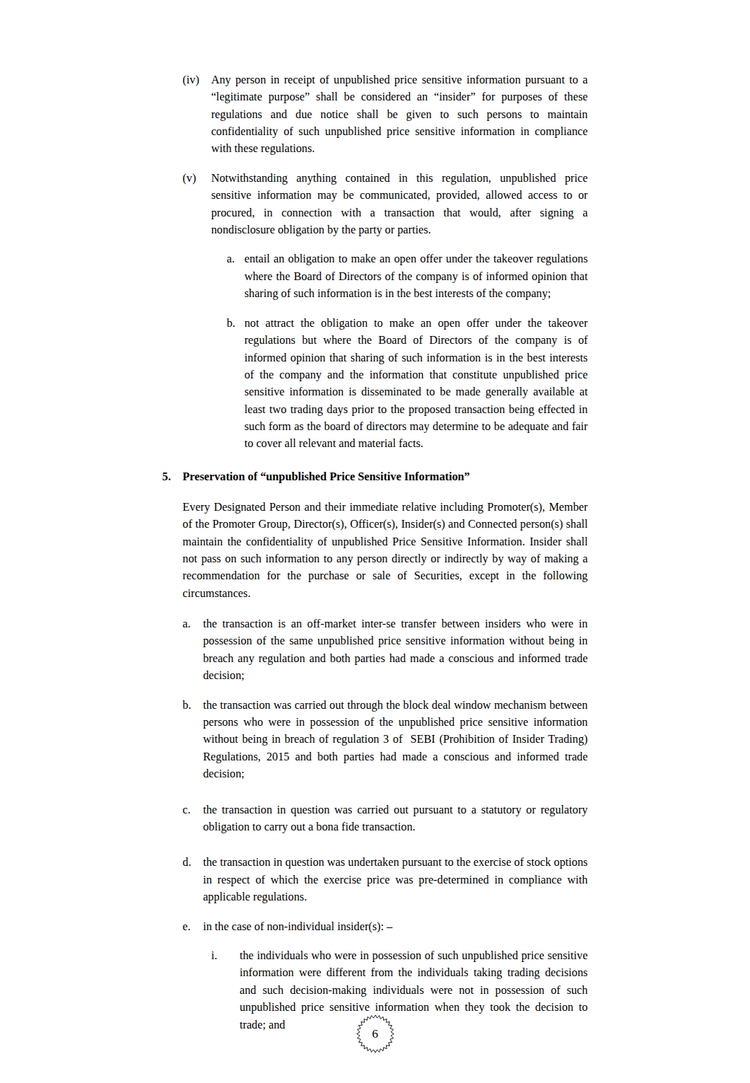(iv)
Any person in receipt of unpublished price sensitive information pursuant to a “legitimate purpose” shall be considered an “insider” for purposes of these regulations and due notice shall be given to such persons to maintain confidentiality of such unpublished price sensitive information in compliance with these regulations.
(v)
Notwithstanding anything contained in this regulation, unpublished price sensitive information may be communicated, provided, allowed access to or procured, in connection with a transaction that would, after signing a nondisclosure obligation by the party or parties.
a.
entail an obligation to make an open offer under the takeover regulations where the Board of Directors of the company is of informed opinion that sharing of such information is in the best interests of the company;
b.
not attract the obligation to make an open offer under the takeover regulations but where the Board of Directors of the company is of informed opinion that sharing of such information is in the best interests of the company and the information that constitute unpublished price sensitive information is disseminated to be made generally available at least two trading days prior to the proposed transaction being effected in such form as the board of directors may determine to be adequate and fair to cover all relevant and material facts.
5.
Preservation of “unpublished Price Sensitive Information”
Every Designated Person and their immediate relative including Promoter(s), Member of the Promoter Group, Director(s), Officer(s), Insider(s) and Connected person(s) shall maintain the confidentiality of unpublished Price Sensitive Information. Insider shall not pass on such information to any person directly or indirectly by way of making a recommendation for the purchase or sale of Securities, except in the following circumstances.
a.
the transaction is an off-market inter-se transfer between insiders who were in possession of the same unpublished price sensitive information without being in breach any regulation and both parties had made a conscious and informed trade decision;
b.
the transaction was carried out through the block deal window mechanism between persons who were in possession of the unpublished price sensitive information without being in breach of regulation 3 of SEBI (Prohibition of Insider Trading) Regulations, 2015 and both parties had made a conscious and informed trade decision;
c.
the transaction in question was carried out pursuant to a statutory or regulatory obligation to carry out a bona fide transaction.
d.
the transaction in question was undertaken pursuant to the exercise of stock options in respect of which the exercise price was pre-determined in compliance with applicable regulations.
e.
in the case of non-individual insider(s): –
i.
the individuals who were in possession of such unpublished price sensitive information were different from the individuals taking trading decisions and such decision-making individuals were not in possession of such unpublished price sensitive information when they took the decision to trade; and
6